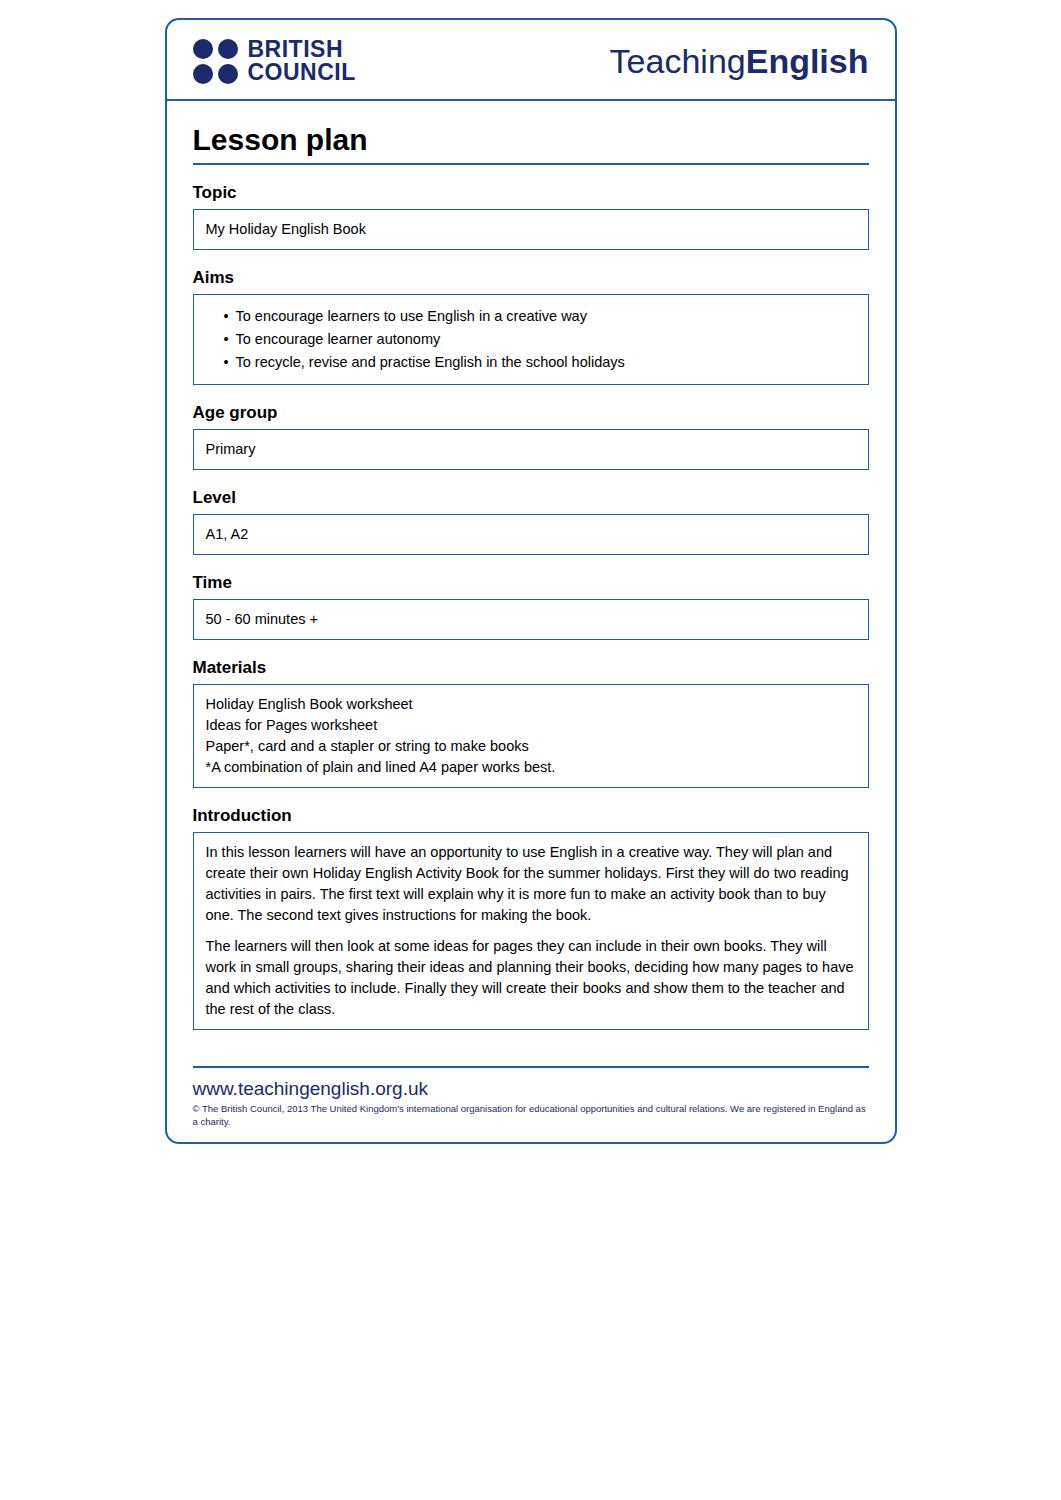British
Council
TeachingEnglish
Lesson plan
Topic
My Holiday English Book
Aims
To encourage learners to use English in a creative way
To encourage learner autonomy
To recycle, revise and practise English in the school holidays
Age group
Primary
Level
A1, A2
Time
50 - 60 minutes +
Materials
Holiday English Book worksheet
Ideas for Pages worksheet
Paper*, card and a stapler or string to make books
*A combination of plain and lined A4 paper works best.
Introduction
In this lesson learners will have an opportunity to use English in a creative way. They will plan and create their own Holiday English Activity Book for the summer holidays. First they will do two reading activities in pairs. The first text will explain why it is more fun to make an activity book than to buy one. The second text gives instructions for making the book.
The learners will then look at some ideas for pages they can include in their own books. They will work in small groups, sharing their ideas and planning their books, deciding how many pages to have and which activities to include. Finally they will create their books and show them to the teacher and the rest of the class.
www.teachingenglish.org.uk
© The British Council, 2013 The United Kingdom's international organisation for educational opportunities and cultural relations. We are registered in England as a charity.